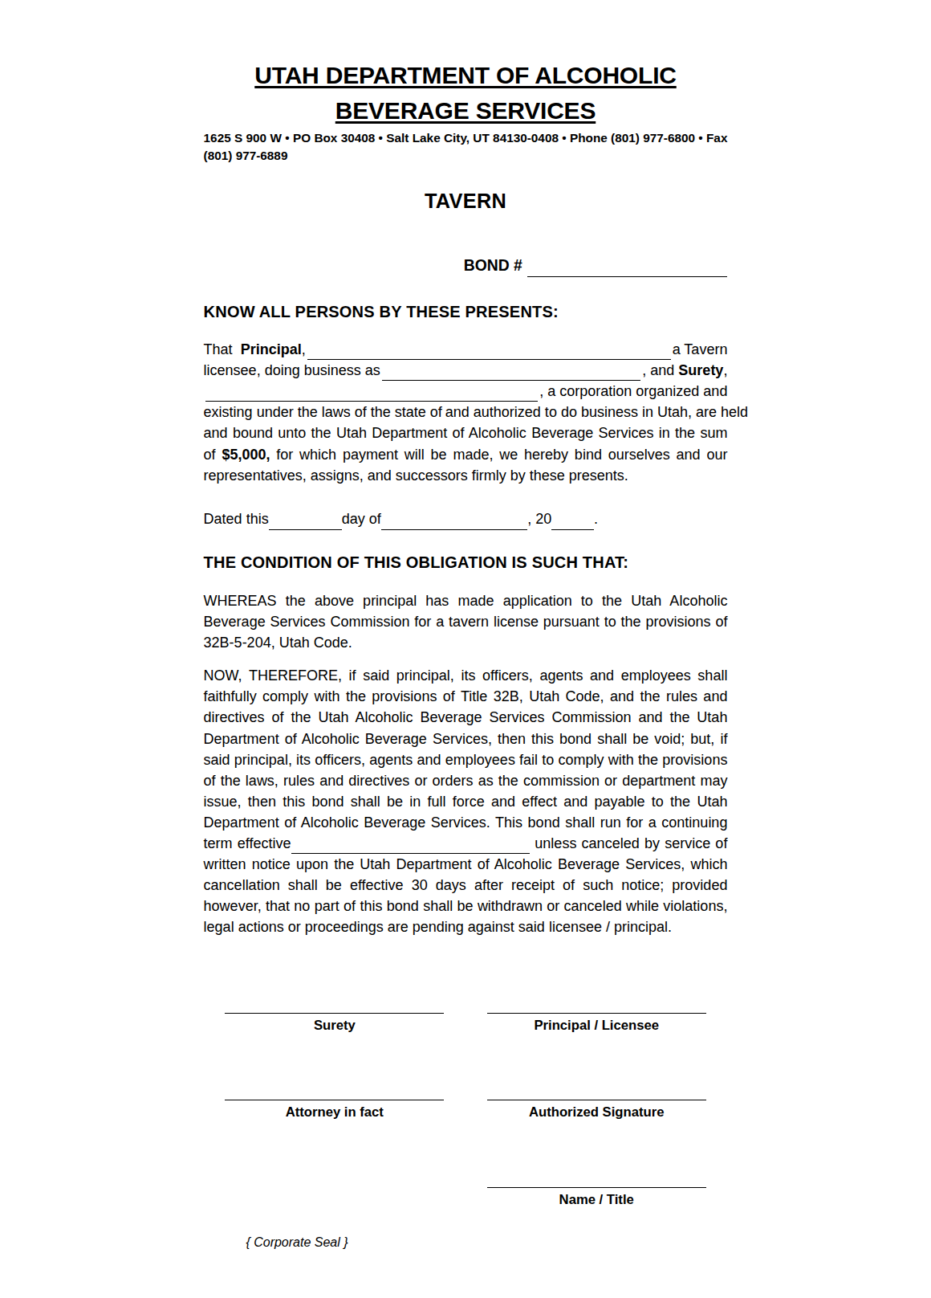UTAH DEPARTMENT OF ALCOHOLIC BEVERAGE SERVICES
1625 S 900 W • PO Box 30408 • Salt Lake City, UT 84130-0408 • Phone (801) 977-6800 • Fax (801) 977-6889
TAVERN
BOND #
KNOW ALL PERSONS BY THESE PRESENTS:
That Principal, a Tavern
licensee, doing business as , and Surety,
, a corporation organized and
existing under the laws of the state of and authorized to do business in Utah, are held
and bound unto the Utah Department of Alcoholic Beverage Services in the sum of $5,000, for which payment will be made, we hereby bind ourselves and our representatives, assigns, and successors firmly by these presents.
Dated this day of , 20 .
THE CONDITION OF THIS OBLIGATION IS SUCH THAT:
WHEREAS the above principal has made application to the Utah Alcoholic Beverage Services Commission for a tavern license pursuant to the provisions of 32B-5-204, Utah Code.
NOW, THEREFORE, if said principal, its officers, agents and employees shall faithfully comply with the provisions of Title 32B, Utah Code, and the rules and directives of the Utah Alcoholic Beverage Services Commission and the Utah Department of Alcoholic Beverage Services, then this bond shall be void; but, if said principal, its officers, agents and employees fail to comply with the provisions of the laws, rules and directives or orders as the commission or department may issue, then this bond shall be in full force and effect and payable to the Utah Department of Alcoholic Beverage Services. This bond shall run for a continuing term effective unless canceled by service of written notice upon the Utah Department of Alcoholic Beverage Services, which cancellation shall be effective 30 days after receipt of such notice; provided however, that no part of this bond shall be withdrawn or canceled while violations, legal actions or proceedings are pending against said licensee / principal.
| Surety | Principal / Licensee |
| Attorney in fact | Authorized Signature |
| | Name / Title |
{ Corporate Seal }